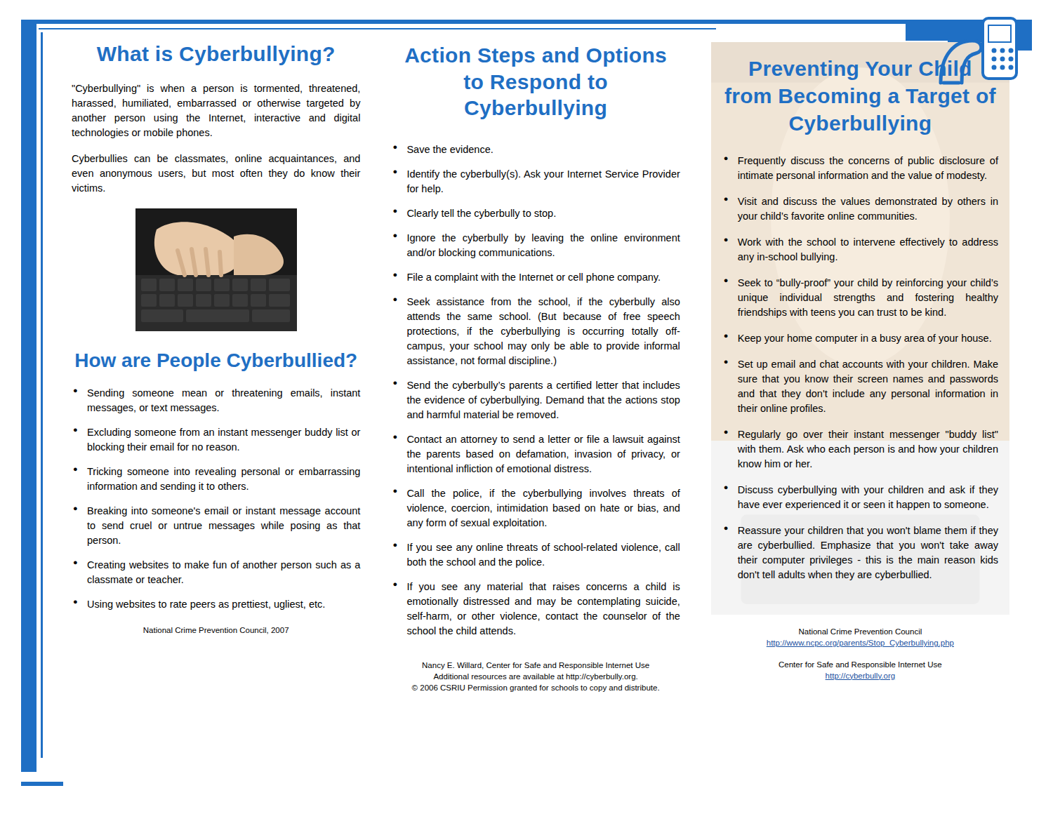What is Cyberbullying?
"Cyberbullying" is when a person is tormented, threatened, harassed, humiliated, embarrassed or otherwise targeted by another person using the Internet, interactive and digital technologies or mobile phones.
Cyberbullies can be classmates, online acquaintances, and even anonymous users, but most often they do know their victims.
How are People Cyberbullied?
Sending someone mean or threatening emails, instant messages, or text messages.
Excluding someone from an instant messenger buddy list or blocking their email for no reason.
Tricking someone into revealing personal or embarrassing information and sending it to others.
Breaking into someone's email or instant message account to send cruel or untrue messages while posing as that person.
Creating websites to make fun of another person such as a classmate or teacher.
Using websites to rate peers as prettiest, ugliest, etc.
National Crime Prevention Council, 2007
Action Steps and Options to Respond to Cyberbullying
Save the evidence.
Identify the cyberbully(s). Ask your Internet Service Provider for help.
Clearly tell the cyberbully to stop.
Ignore the cyberbully by leaving the online environment and/or blocking communications.
File a complaint with the Internet or cell phone company.
Seek assistance from the school, if the cyberbully also attends the same school. (But because of free speech protections, if the cyberbullying is occurring totally off-campus, your school may only be able to provide informal assistance, not formal discipline.)
Send the cyberbully’s parents a certified letter that includes the evidence of cyberbullying. Demand that the actions stop and harmful material be removed.
Contact an attorney to send a letter or file a lawsuit against the parents based on defamation, invasion of privacy, or intentional infliction of emotional distress.
Call the police, if the cyberbullying involves threats of violence, coercion, intimidation based on hate or bias, and any form of sexual exploitation.
If you see any online threats of school-related violence, call both the school and the police.
If you see any material that raises concerns a child is emotionally distressed and may be contemplating suicide, self-harm, or other violence, contact the counselor of the school the child attends.
Nancy E. Willard, Center for Safe and Responsible Internet Use
Additional resources are available at http://cyberbully.org.
© 2006 CSRIU Permission granted for schools to copy and distribute.
Preventing Your Child from Becoming a Target of Cyberbullying
Frequently discuss the concerns of public disclosure of intimate personal information and the value of modesty.
Visit and discuss the values demonstrated by others in your child’s favorite online communities.
Work with the school to intervene effectively to address any in-school bullying.
Seek to “bully-proof” your child by reinforcing your child’s unique individual strengths and fostering healthy friendships with teens you can trust to be kind.
Keep your home computer in a busy area of your house.
Set up email and chat accounts with your children. Make sure that you know their screen names and passwords and that they don't include any personal information in their online profiles.
Regularly go over their instant messenger "buddy list" with them. Ask who each person is and how your children know him or her.
Discuss cyberbullying with your children and ask if they have ever experienced it or seen it happen to someone.
Reassure your children that you won't blame them if they are cyberbullied. Emphasize that you won't take away their computer privileges - this is the main reason kids don't tell adults when they are cyberbullied.
National Crime Prevention Council
http://www.ncpc.org/parents/Stop_Cyberbullying.php
Center for Safe and Responsible Internet Use
http://cyberbully.org